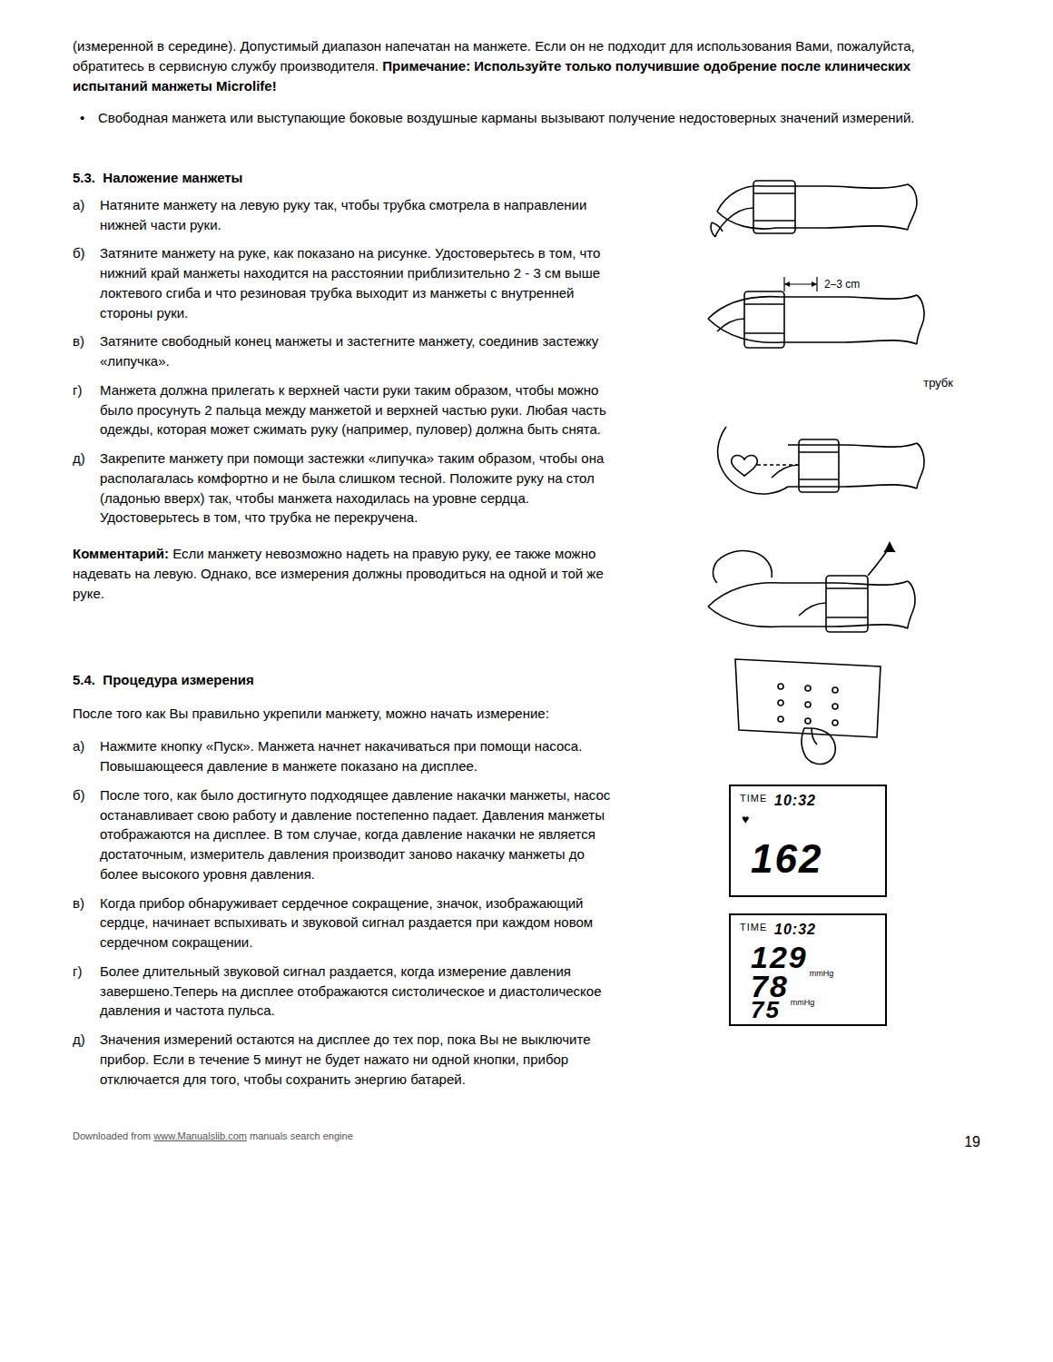(измеренной в середине). Допустимый диапазон напечатан на манжете. Если он не подходит для использования Вами, пожалуйста, обратитесь в сервисную службу производителя. Примечание: Используйте только получившие одобрение после клинических испытаний манжеты Microlife!
Свободная манжета или выступающие боковые воздушные карманы вызывают получение недостоверных значений измерений.
5.3. Наложение манжеты
а) Натяните манжету на левую руку так, чтобы трубка смотрела в направлении нижней части руки.
б) Затяните манжету на руке, как показано на рисунке. Удостоверьтесь в том, что нижний край манжеты находится на расстоянии приблизительно 2 - 3 см выше локтевого сгиба и что резиновая трубка выходит из манжеты с внутренней стороны руки.
в) Затяните свободный конец манжеты и застегните манжету, соединив застежку «липучка».
г) Манжета должна прилегать к верхней части руки таким образом, чтобы можно было просунуть 2 пальца между манжетой и верхней частью руки. Любая часть одежды, которая может сжимать руку (например, пуловер) должна быть снята.
д) Закрепите манжету при помощи застежки «липучка» таким образом, чтобы она располагалась комфортно и не была слишком тесной. Положите руку на стол (ладонью вверх) так, чтобы манжета находилась на уровне сердца. Удостоверьтесь в том, что трубка не перекручена.
Комментарий: Если манжету невозможно надеть на правую руку, ее также можно надевать на левую. Однако, все измерения должны проводиться на одной и той же руке.
2–3 cm
трубк
5.4. Процедура измерения
После того как Вы правильно укрепили манжету, можно начать измерение:
а) Нажмите кнопку «Пуск». Манжета начнет накачиваться при помощи насоса. Повышающееся давление в манжете показано на дисплее.
б) После того, как было достигнуто подходящее давление накачки манжеты, насос останавливает свою работу и давление постепенно падает. Давления манжеты отображаются на дисплее. В том случае, когда давление накачки не является достаточным, измеритель давления производит заново накачку манжеты до более высокого уровня давления.
в) Когда прибор обнаруживает сердечное сокращение, значок, изображающий сердце, начинает вспыхивать и звуковой сигнал раздается при каждом новом сердечном сокращении.
г) Более длительный звуковой сигнал раздается, когда измерение давления завершено.Теперь на дисплее отображаются систолическое и диастолическое давления и частота пульса.
д) Значения измерений остаются на дисплее до тех пор, пока Вы не выключите прибор. Если в течение 5 минут не будет нажато ни одной кнопки, прибор отключается для того, чтобы сохранить энергию батарей.
TIME 10:32 ♥ 162
TIME 10:32 129mmHg 78mmHg 75
Downloaded from www.Manualslib.com manuals search engine 19